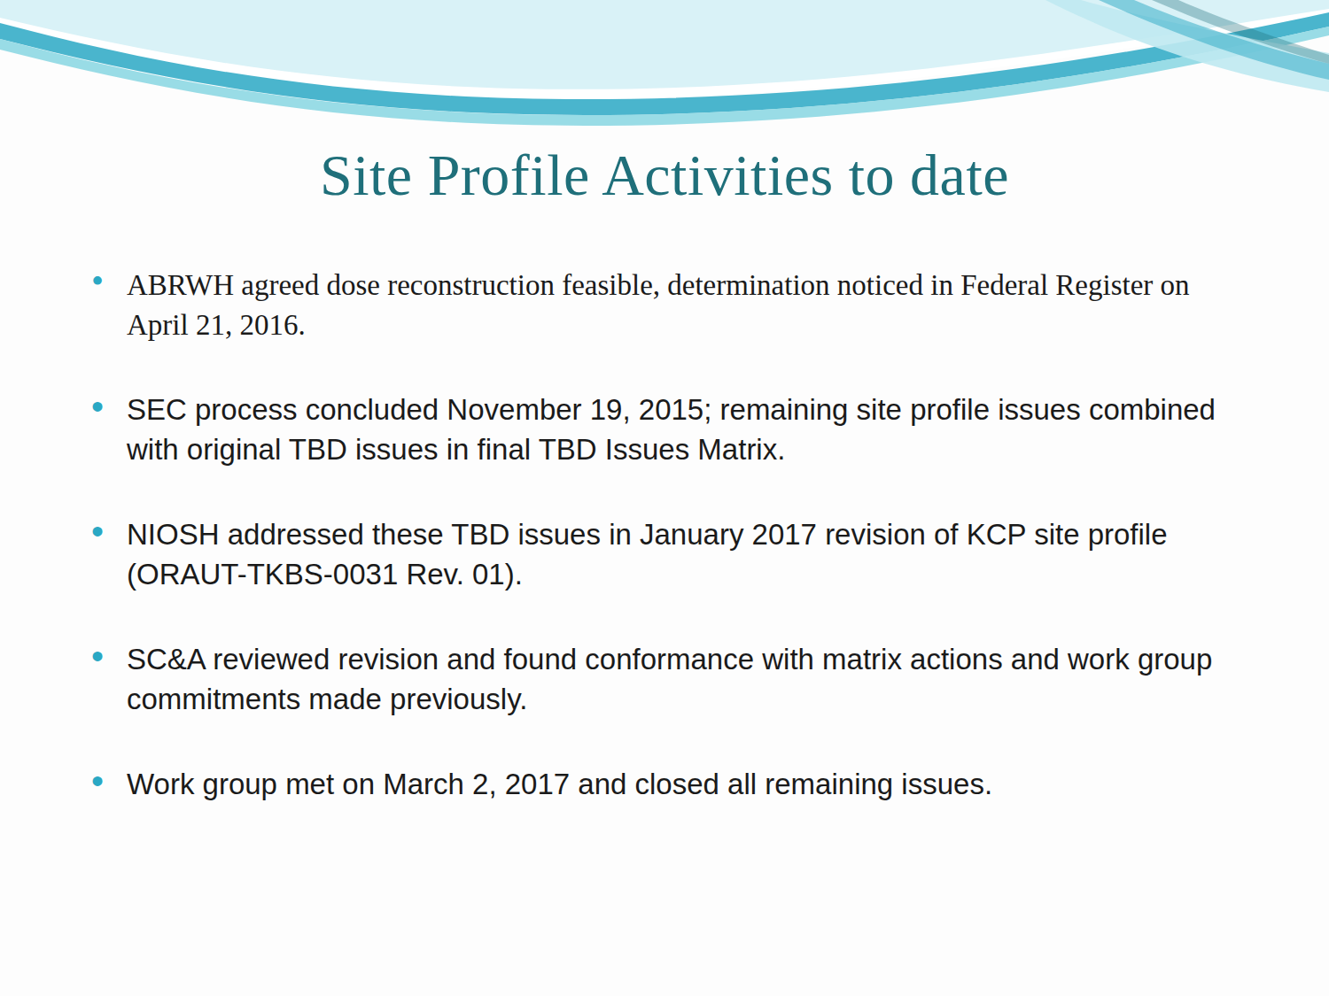Site Profile Activities to date
ABRWH agreed dose reconstruction feasible, determination noticed in Federal Register on April 21, 2016.
SEC process concluded November 19, 2015; remaining site profile issues combined with original TBD issues in final TBD Issues Matrix.
NIOSH addressed these TBD issues in January 2017 revision of KCP site profile (ORAUT-TKBS-0031 Rev. 01).
SC&A reviewed revision and found conformance with matrix actions and work group commitments made previously.
Work group met on March 2, 2017 and closed all remaining issues.